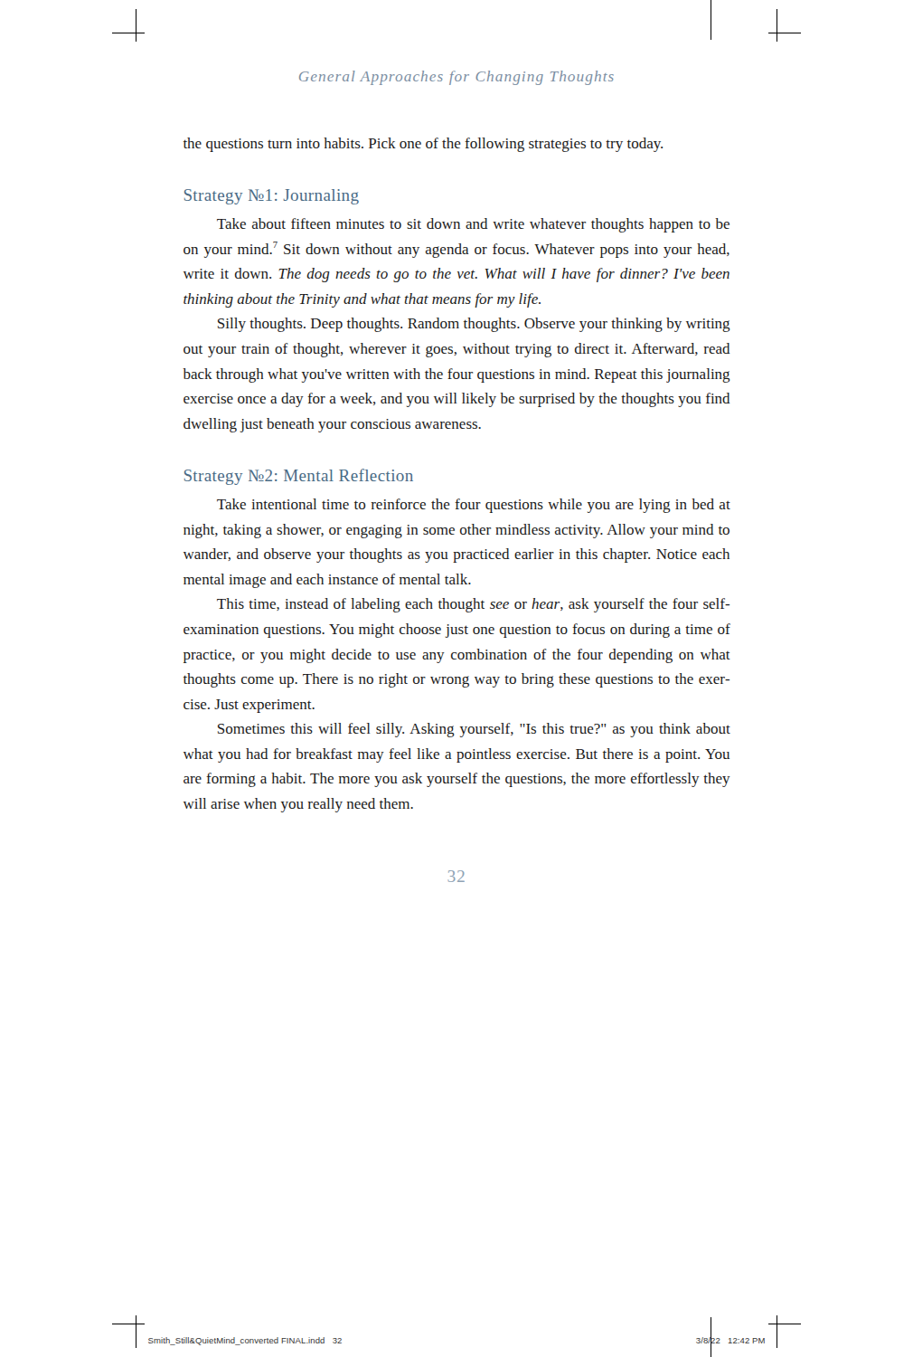General Approaches for Changing Thoughts
the questions turn into habits. Pick one of the following strategies to try today.
Strategy №1: Journaling
Take about fifteen minutes to sit down and write whatever thoughts happen to be on your mind.7 Sit down without any agenda or focus. Whatever pops into your head, write it down. The dog needs to go to the vet. What will I have for dinner? I've been thinking about the Trinity and what that means for my life.
Silly thoughts. Deep thoughts. Random thoughts. Observe your thinking by writing out your train of thought, wherever it goes, without trying to direct it. Afterward, read back through what you've written with the four questions in mind. Repeat this journaling exercise once a day for a week, and you will likely be surprised by the thoughts you find dwelling just beneath your conscious awareness.
Strategy №2: Mental Reflection
Take intentional time to reinforce the four questions while you are lying in bed at night, taking a shower, or engaging in some other mindless activity. Allow your mind to wander, and observe your thoughts as you practiced earlier in this chapter. Notice each mental image and each instance of mental talk.
This time, instead of labeling each thought see or hear, ask yourself the four self-examination questions. You might choose just one question to focus on during a time of practice, or you might decide to use any combination of the four depending on what thoughts come up. There is no right or wrong way to bring these questions to the exercise. Just experiment.
Sometimes this will feel silly. Asking yourself, "Is this true?" as you think about what you had for breakfast may feel like a pointless exercise. But there is a point. You are forming a habit. The more you ask yourself the questions, the more effortlessly they will arise when you really need them.
32
Smith_Still&QuietMind_converted FINAL.indd 32 3/8/22 12:42 PM